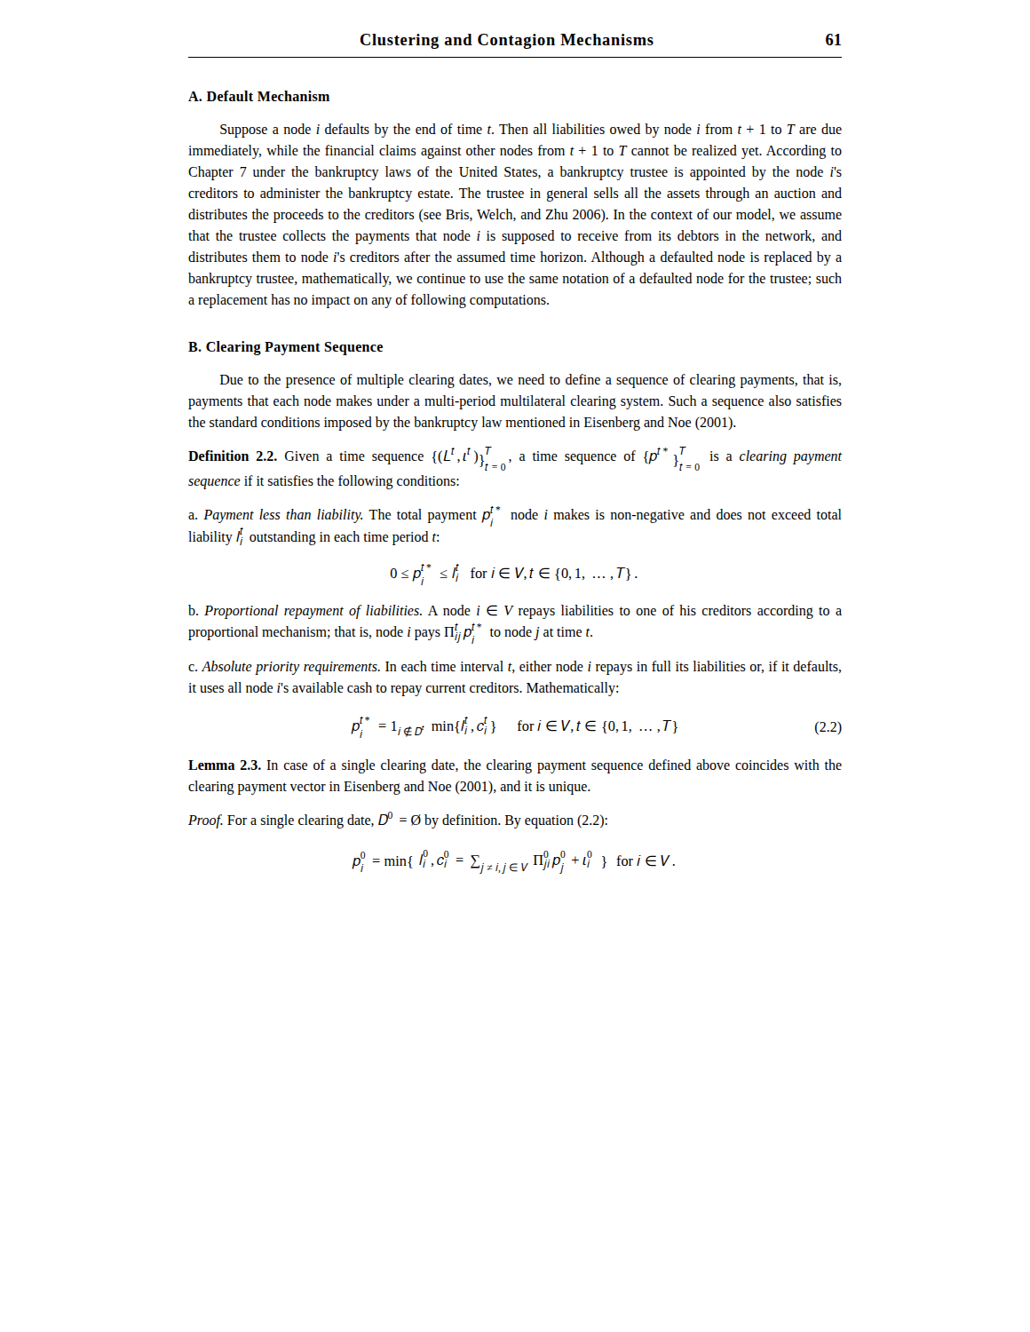Clustering and Contagion Mechanisms 61
A. Default Mechanism
Suppose a node i defaults by the end of time t. Then all liabilities owed by node i from t + 1 to T are due immediately, while the financial claims against other nodes from t + 1 to T cannot be realized yet. According to Chapter 7 under the bankruptcy laws of the United States, a bankruptcy trustee is appointed by the node i's creditors to administer the bankruptcy estate. The trustee in general sells all the assets through an auction and distributes the proceeds to the creditors (see Bris, Welch, and Zhu 2006). In the context of our model, we assume that the trustee collects the payments that node i is supposed to receive from its debtors in the network, and distributes them to node i's creditors after the assumed time horizon. Although a defaulted node is replaced by a bankruptcy trustee, mathematically, we continue to use the same notation of a defaulted node for the trustee; such a replacement has no impact on any of following computations.
B. Clearing Payment Sequence
Due to the presence of multiple clearing dates, we need to define a sequence of clearing payments, that is, payments that each node makes under a multi-period multilateral clearing system. Such a sequence also satisfies the standard conditions imposed by the bankruptcy law mentioned in Eisenberg and Noe (2001).
Definition 2.2. Given a time sequence { (Lt,ιt) }t=0T , a time sequence of {pt* }t=0T is a clearing payment sequence if it satisfies the following conditions:
a. Payment less than liability. The total payment pit* node i makes is non-negative and does not exceed total liability lit outstanding in each time period t:
0≤pit* ≤lit for i∈V, t∈{0,1,…,T}.
b. Proportional repayment of liabilities. A node i ∈ V repays liabilities to one of his creditors according to a proportional mechanism; that is, node i pays Πijt pit* to node j at time t.
c. Absolute priority requirements. In each time interval t, either node i repays in full its liabilities or, if it defaults, it uses all node i's available cash to repay current creditors. Mathematically:
pit* = 1i∉Dt min{ lit, cit } for i∈V, t∈{0,1,…,T}
(2.2)
Lemma 2.3. In case of a single clearing date, the clearing payment sequence defined above coincides with the clearing payment vector in Eisenberg and Noe (2001), and it is unique.
Proof. For a single clearing date, D0 = Ø by definition. By equation (2.2):
pi0 = min { li0, ci0 = ∑ j≠i,j∈V Πji0 pj0 + ιi0 } for i∈V.